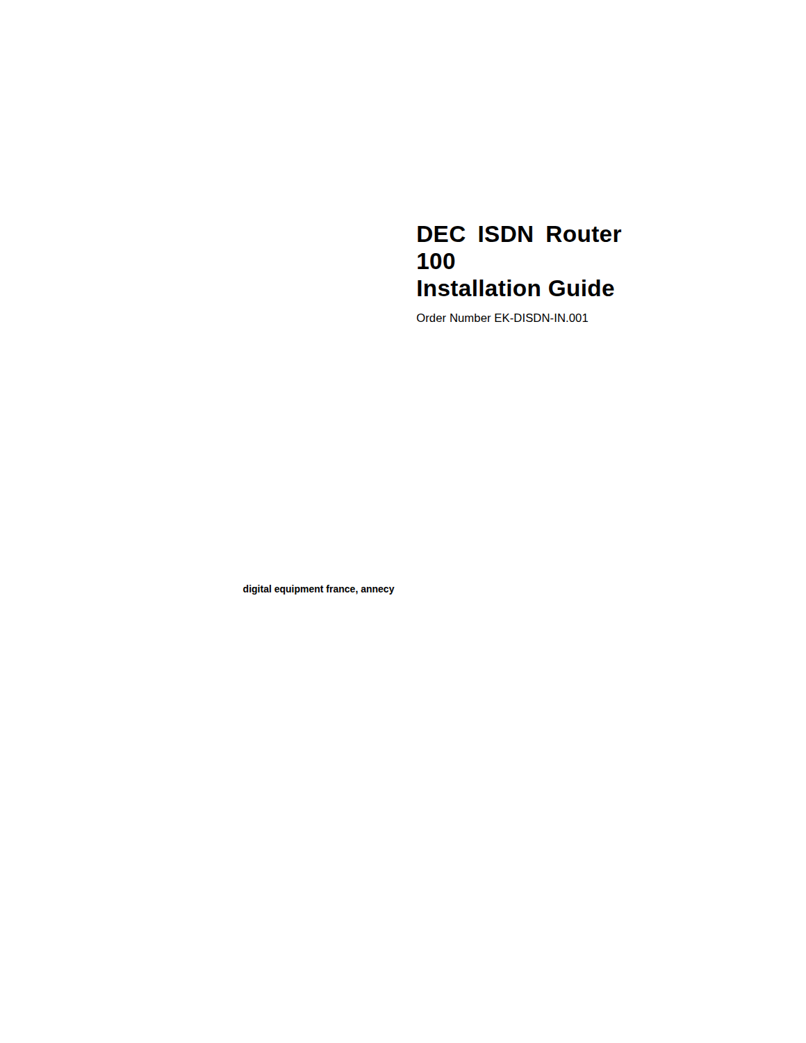DEC ISDN Router 100 Installation Guide
Order Number EK-DISDN-IN.001
digital equipment france, annecy